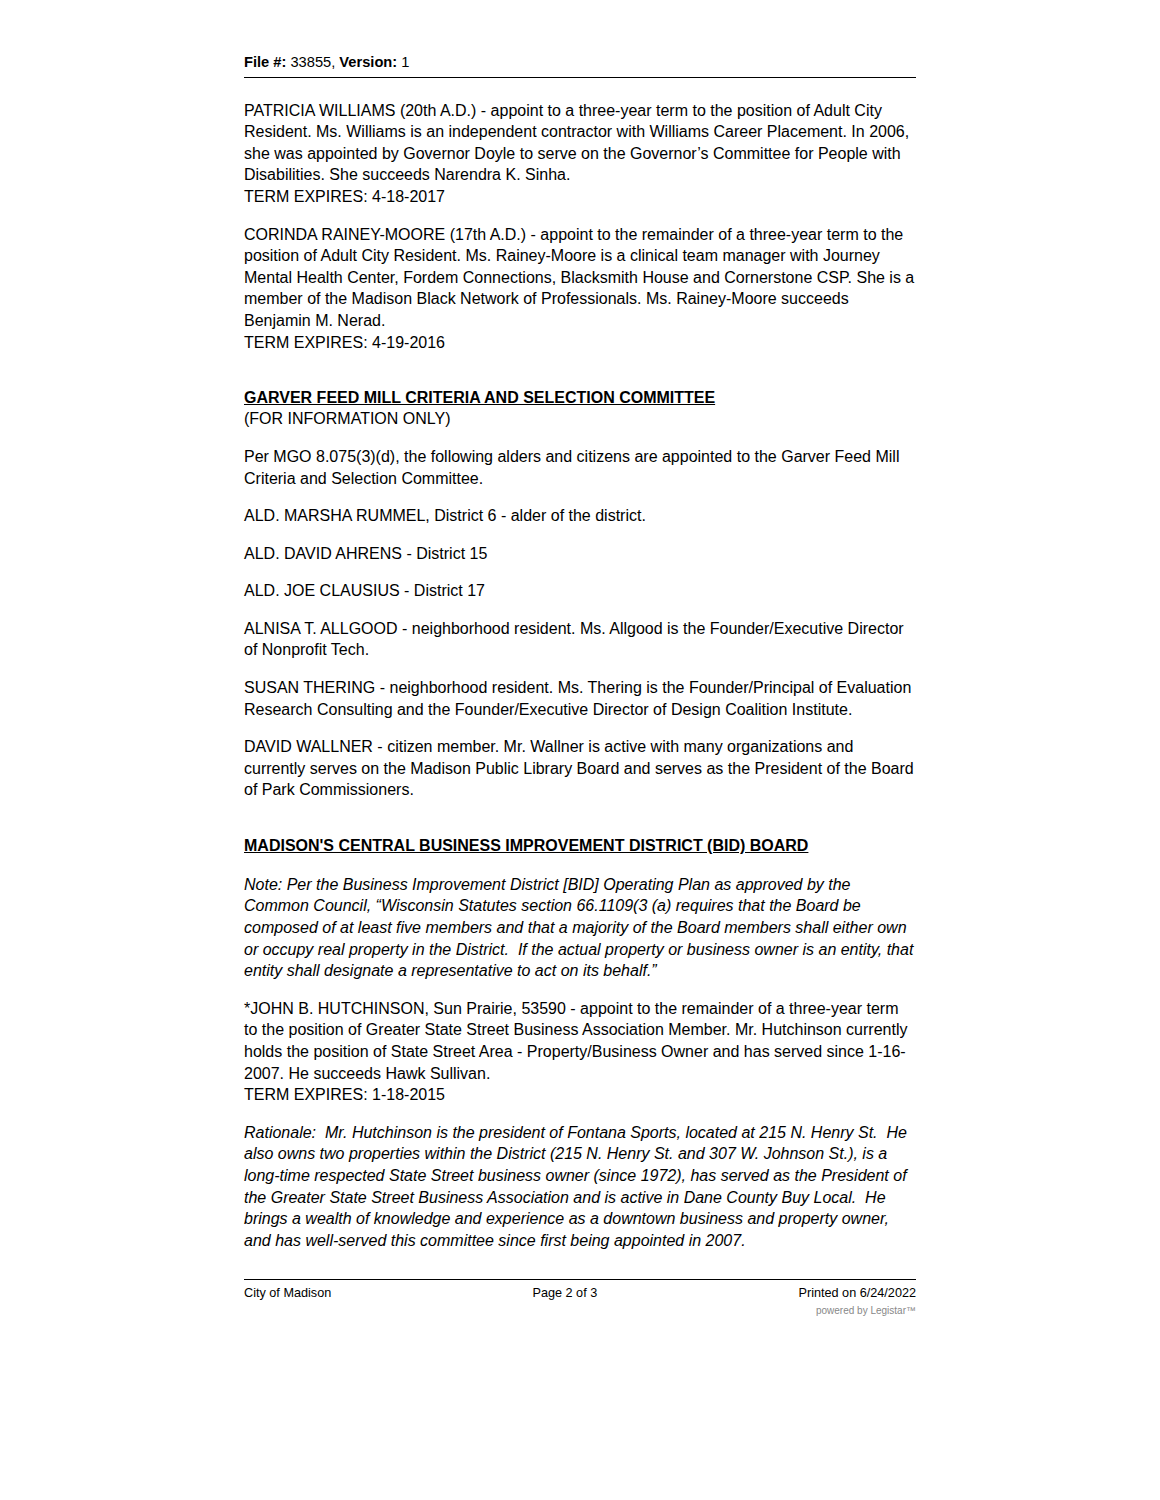File #: 33855, Version: 1
PATRICIA WILLIAMS (20th A.D.) - appoint to a three-year term to the position of Adult City Resident. Ms. Williams is an independent contractor with Williams Career Placement. In 2006, she was appointed by Governor Doyle to serve on the Governor’s Committee for People with Disabilities. She succeeds Narendra K. Sinha.
TERM EXPIRES: 4-18-2017
CORINDA RAINEY-MOORE (17th A.D.) - appoint to the remainder of a three-year term to the position of Adult City Resident. Ms. Rainey-Moore is a clinical team manager with Journey Mental Health Center, Fordem Connections, Blacksmith House and Cornerstone CSP. She is a member of the Madison Black Network of Professionals. Ms. Rainey-Moore succeeds Benjamin M. Nerad.
TERM EXPIRES: 4-19-2016
GARVER FEED MILL CRITERIA AND SELECTION COMMITTEE
(FOR INFORMATION ONLY)
Per MGO 8.075(3)(d), the following alders and citizens are appointed to the Garver Feed Mill Criteria and Selection Committee.
ALD. MARSHA RUMMEL, District 6 - alder of the district.
ALD. DAVID AHRENS - District 15
ALD. JOE CLAUSIUS - District 17
ALNISA T. ALLGOOD - neighborhood resident. Ms. Allgood is the Founder/Executive Director of Nonprofit Tech.
SUSAN THERING - neighborhood resident. Ms. Thering is the Founder/Principal of Evaluation Research Consulting and the Founder/Executive Director of Design Coalition Institute.
DAVID WALLNER - citizen member. Mr. Wallner is active with many organizations and currently serves on the Madison Public Library Board and serves as the President of the Board of Park Commissioners.
MADISON'S CENTRAL BUSINESS IMPROVEMENT DISTRICT (BID) BOARD
Note: Per the Business Improvement District [BID] Operating Plan as approved by the Common Council, “Wisconsin Statutes section 66.1109(3 (a) requires that the Board be composed of at least five members and that a majority of the Board members shall either own or occupy real property in the District. If the actual property or business owner is an entity, that entity shall designate a representative to act on its behalf.”
*JOHN B. HUTCHINSON, Sun Prairie, 53590 - appoint to the remainder of a three-year term to the position of Greater State Street Business Association Member. Mr. Hutchinson currently holds the position of State Street Area - Property/Business Owner and has served since 1-16-2007. He succeeds Hawk Sullivan.
TERM EXPIRES: 1-18-2015
Rationale: Mr. Hutchinson is the president of Fontana Sports, located at 215 N. Henry St. He also owns two properties within the District (215 N. Henry St. and 307 W. Johnson St.), is a long-time respected State Street business owner (since 1972), has served as the President of the Greater State Street Business Association and is active in Dane County Buy Local. He brings a wealth of knowledge and experience as a downtown business and property owner, and has well-served this committee since first being appointed in 2007.
City of Madison
Page 2 of 3
Printed on 6/24/2022
powered by Legistar™